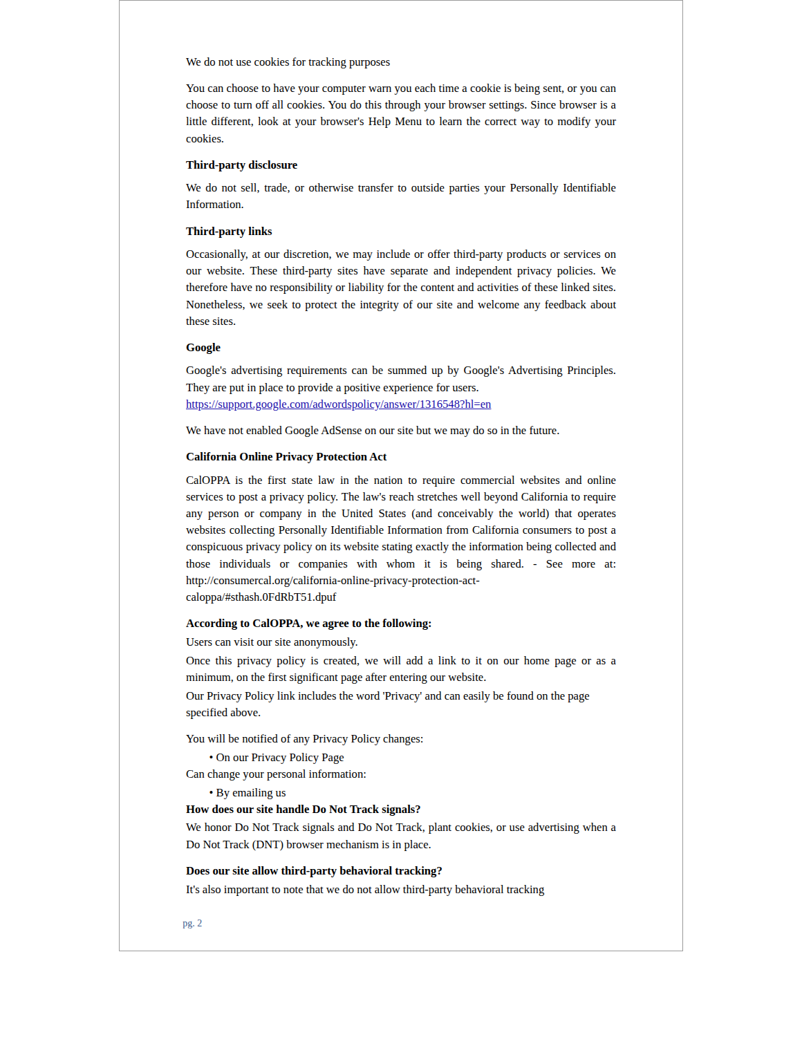We do not use cookies for tracking purposes
You can choose to have your computer warn you each time a cookie is being sent, or you can choose to turn off all cookies. You do this through your browser settings. Since browser is a little different, look at your browser's Help Menu to learn the correct way to modify your cookies.
Third-party disclosure
We do not sell, trade, or otherwise transfer to outside parties your Personally Identifiable Information.
Third-party links
Occasionally, at our discretion, we may include or offer third-party products or services on our website. These third-party sites have separate and independent privacy policies. We therefore have no responsibility or liability for the content and activities of these linked sites. Nonetheless, we seek to protect the integrity of our site and welcome any feedback about these sites.
Google
Google's advertising requirements can be summed up by Google's Advertising Principles. They are put in place to provide a positive experience for users.
https://support.google.com/adwordspolicy/answer/1316548?hl=en
We have not enabled Google AdSense on our site but we may do so in the future.
California Online Privacy Protection Act
CalOPPA is the first state law in the nation to require commercial websites and online services to post a privacy policy. The law's reach stretches well beyond California to require any person or company in the United States (and conceivably the world) that operates websites collecting Personally Identifiable Information from California consumers to post a conspicuous privacy policy on its website stating exactly the information being collected and those individuals or companies with whom it is being shared. - See more at: http://consumercal.org/california-online-privacy-protection-act-caloppa/#sthash.0FdRbT51.dpuf
According to CalOPPA, we agree to the following:
Users can visit our site anonymously.
Once this privacy policy is created, we will add a link to it on our home page or as a minimum, on the first significant page after entering our website.
Our Privacy Policy link includes the word 'Privacy' and can easily be found on the page specified above.
You will be notified of any Privacy Policy changes:
• On our Privacy Policy Page
Can change your personal information:
• By emailing us
How does our site handle Do Not Track signals?
We honor Do Not Track signals and Do Not Track, plant cookies, or use advertising when a Do Not Track (DNT) browser mechanism is in place.
Does our site allow third-party behavioral tracking?
It's also important to note that we do not allow third-party behavioral tracking
pg. 2